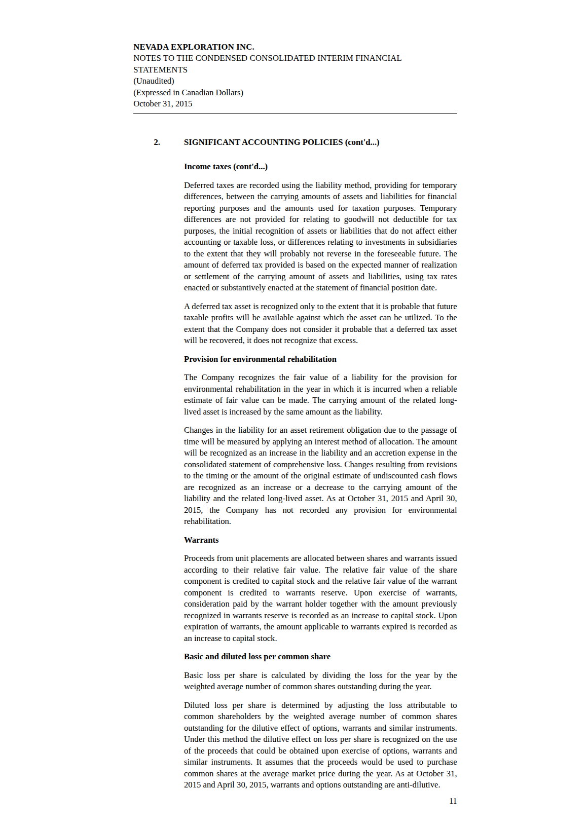Nevada Exploration Inc.
Notes to the Condensed Consolidated Interim Financial Statements
(Unaudited)
(Expressed in Canadian Dollars)
October 31, 2015
2.
SIGNIFICANT ACCOUNTING POLICIES (cont'd...)
Income taxes (cont'd...)
Deferred taxes are recorded using the liability method, providing for temporary differences, between the carrying amounts of assets and liabilities for financial reporting purposes and the amounts used for taxation purposes. Temporary differences are not provided for relating to goodwill not deductible for tax purposes, the initial recognition of assets or liabilities that do not affect either accounting or taxable loss, or differences relating to investments in subsidiaries to the extent that they will probably not reverse in the foreseeable future. The amount of deferred tax provided is based on the expected manner of realization or settlement of the carrying amount of assets and liabilities, using tax rates enacted or substantively enacted at the statement of financial position date.
A deferred tax asset is recognized only to the extent that it is probable that future taxable profits will be available against which the asset can be utilized. To the extent that the Company does not consider it probable that a deferred tax asset will be recovered, it does not recognize that excess.
Provision for environmental rehabilitation
The Company recognizes the fair value of a liability for the provision for environmental rehabilitation in the year in which it is incurred when a reliable estimate of fair value can be made. The carrying amount of the related long-lived asset is increased by the same amount as the liability.
Changes in the liability for an asset retirement obligation due to the passage of time will be measured by applying an interest method of allocation. The amount will be recognized as an increase in the liability and an accretion expense in the consolidated statement of comprehensive loss. Changes resulting from revisions to the timing or the amount of the original estimate of undiscounted cash flows are recognized as an increase or a decrease to the carrying amount of the liability and the related long-lived asset. As at October 31, 2015 and April 30, 2015, the Company has not recorded any provision for environmental rehabilitation.
Warrants
Proceeds from unit placements are allocated between shares and warrants issued according to their relative fair value. The relative fair value of the share component is credited to capital stock and the relative fair value of the warrant component is credited to warrants reserve. Upon exercise of warrants, consideration paid by the warrant holder together with the amount previously recognized in warrants reserve is recorded as an increase to capital stock. Upon expiration of warrants, the amount applicable to warrants expired is recorded as an increase to capital stock.
Basic and diluted loss per common share
Basic loss per share is calculated by dividing the loss for the year by the weighted average number of common shares outstanding during the year.
Diluted loss per share is determined by adjusting the loss attributable to common shareholders by the weighted average number of common shares outstanding for the dilutive effect of options, warrants and similar instruments. Under this method the dilutive effect on loss per share is recognized on the use of the proceeds that could be obtained upon exercise of options, warrants and similar instruments. It assumes that the proceeds would be used to purchase common shares at the average market price during the year. As at October 31, 2015 and April 30, 2015, warrants and options outstanding are anti-dilutive.
11